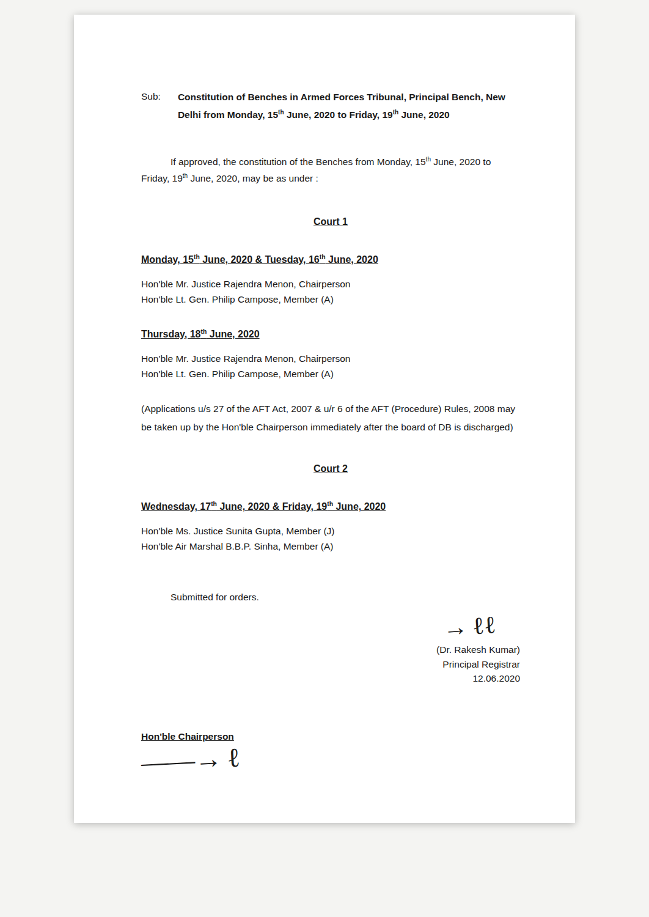Sub:
Constitution of Benches in Armed Forces Tribunal, Principal Bench, New Delhi from Monday, 15th June, 2020 to Friday, 19th June, 2020
If approved, the constitution of the Benches from Monday, 15th June, 2020 to Friday, 19th June, 2020, may be as under :
Court 1
Monday, 15th June, 2020 & Tuesday, 16th June, 2020
Hon'ble Mr. Justice Rajendra Menon, Chairperson
Hon'ble Lt. Gen. Philip Campose, Member (A)
Thursday, 18th June, 2020
Hon'ble Mr. Justice Rajendra Menon, Chairperson
Hon'ble Lt. Gen. Philip Campose, Member (A)
(Applications u/s 27 of the AFT Act, 2007 & u/r 6 of the AFT (Procedure) Rules, 2008 may be taken up by the Hon'ble Chairperson immediately after the board of DB is discharged)
Court 2
Wednesday, 17th June, 2020 & Friday, 19th June, 2020
Hon'ble Ms. Justice Sunita Gupta, Member (J)
Hon'ble Air Marshal B.B.P. Sinha, Member (A)
Submitted for orders.
→ ℓℓ
(Dr. Rakesh Kumar)
Principal Registrar
12.06.2020
Hon'ble Chairperson
——→ ℓ